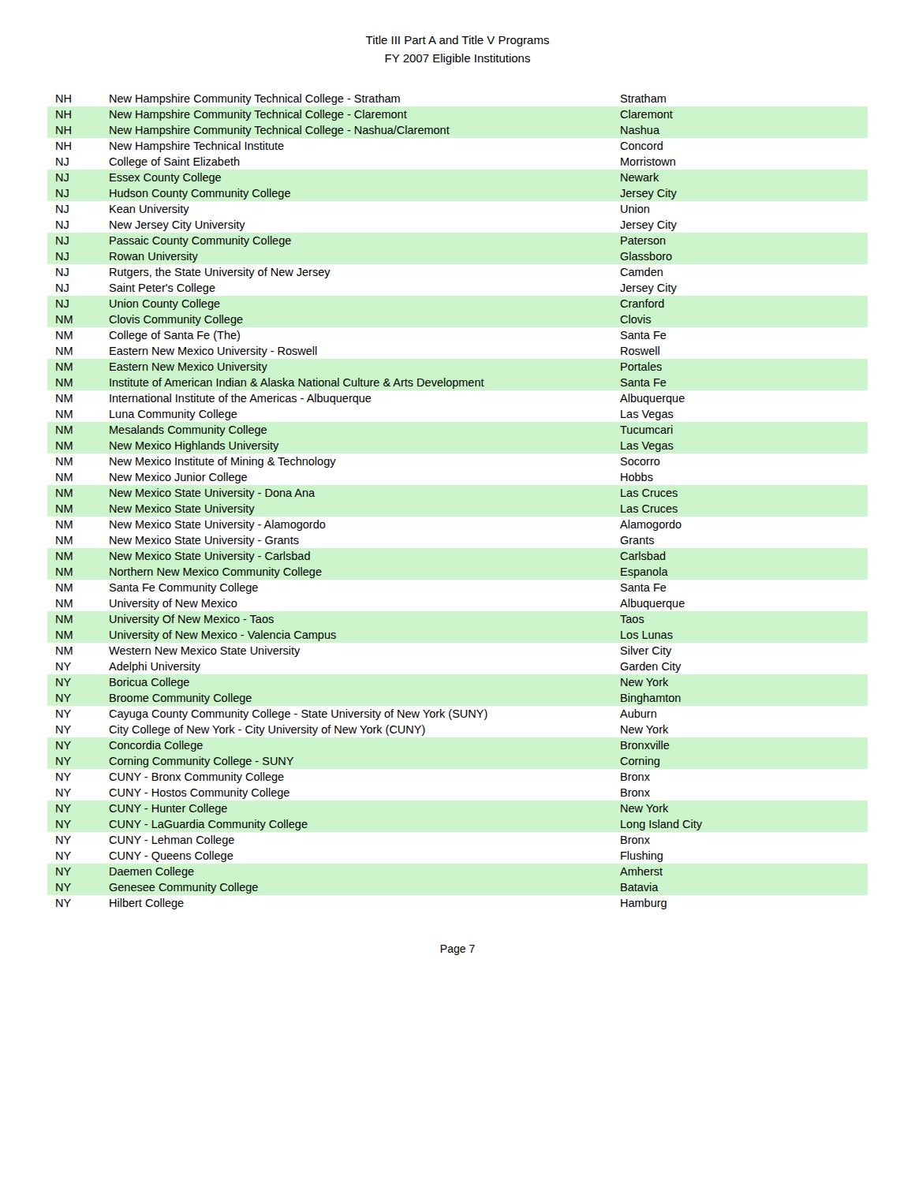Title III Part A and Title V Programs
FY 2007 Eligible Institutions
| NH | New Hampshire Community Technical College - Stratham | Stratham |
| NH | New Hampshire Community Technical College - Claremont | Claremont |
| NH | New Hampshire Community Technical College - Nashua/Claremont | Nashua |
| NH | New Hampshire Technical Institute | Concord |
| NJ | College of Saint Elizabeth | Morristown |
| NJ | Essex County College | Newark |
| NJ | Hudson County Community College | Jersey City |
| NJ | Kean University | Union |
| NJ | New Jersey City University | Jersey City |
| NJ | Passaic County Community College | Paterson |
| NJ | Rowan University | Glassboro |
| NJ | Rutgers, the State University of New Jersey | Camden |
| NJ | Saint Peter's College | Jersey City |
| NJ | Union County College | Cranford |
| NM | Clovis Community College | Clovis |
| NM | College of Santa Fe (The) | Santa Fe |
| NM | Eastern New Mexico University - Roswell | Roswell |
| NM | Eastern New Mexico University | Portales |
| NM | Institute of American Indian & Alaska National Culture & Arts Development | Santa Fe |
| NM | International Institute of the Americas - Albuquerque | Albuquerque |
| NM | Luna Community College | Las Vegas |
| NM | Mesalands Community College | Tucumcari |
| NM | New Mexico Highlands University | Las Vegas |
| NM | New Mexico Institute of Mining & Technology | Socorro |
| NM | New Mexico Junior College | Hobbs |
| NM | New Mexico State University - Dona Ana | Las Cruces |
| NM | New Mexico State University | Las Cruces |
| NM | New Mexico State University - Alamogordo | Alamogordo |
| NM | New Mexico State University - Grants | Grants |
| NM | New Mexico State University - Carlsbad | Carlsbad |
| NM | Northern New Mexico Community College | Espanola |
| NM | Santa Fe Community College | Santa Fe |
| NM | University of New Mexico | Albuquerque |
| NM | University Of New Mexico - Taos | Taos |
| NM | University of New Mexico - Valencia Campus | Los Lunas |
| NM | Western New Mexico State University | Silver City |
| NY | Adelphi University | Garden City |
| NY | Boricua College | New York |
| NY | Broome Community College | Binghamton |
| NY | Cayuga County Community College - State University of New York (SUNY) | Auburn |
| NY | City College of New York - City University of New York (CUNY) | New York |
| NY | Concordia College | Bronxville |
| NY | Corning Community College - SUNY | Corning |
| NY | CUNY - Bronx Community College | Bronx |
| NY | CUNY - Hostos Community College | Bronx |
| NY | CUNY - Hunter College | New York |
| NY | CUNY - LaGuardia Community College | Long Island City |
| NY | CUNY - Lehman College | Bronx |
| NY | CUNY - Queens College | Flushing |
| NY | Daemen College | Amherst |
| NY | Genesee Community College | Batavia |
| NY | Hilbert College | Hamburg |
Page 7